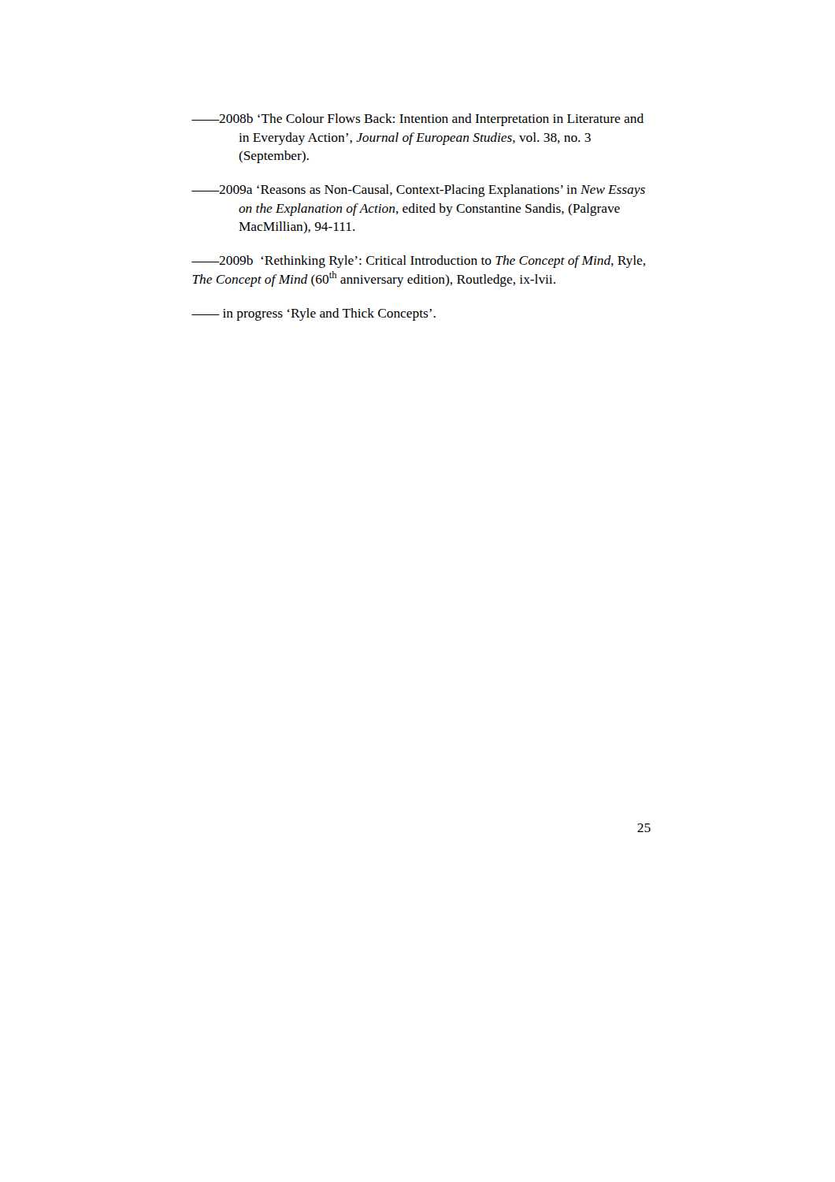——2008b ‘The Colour Flows Back: Intention and Interpretation in Literature and in Everyday Action’, Journal of European Studies, vol. 38, no. 3 (September).
——2009a ‘Reasons as Non-Causal, Context-Placing Explanations’ in New Essays on the Explanation of Action, edited by Constantine Sandis, (Palgrave MacMillian), 94-111.
——2009b ‘Rethinking Ryle’: Critical Introduction to The Concept of Mind, Ryle, The Concept of Mind (60th anniversary edition), Routledge, ix-lvii.
—— in progress ‘Ryle and Thick Concepts’.
25